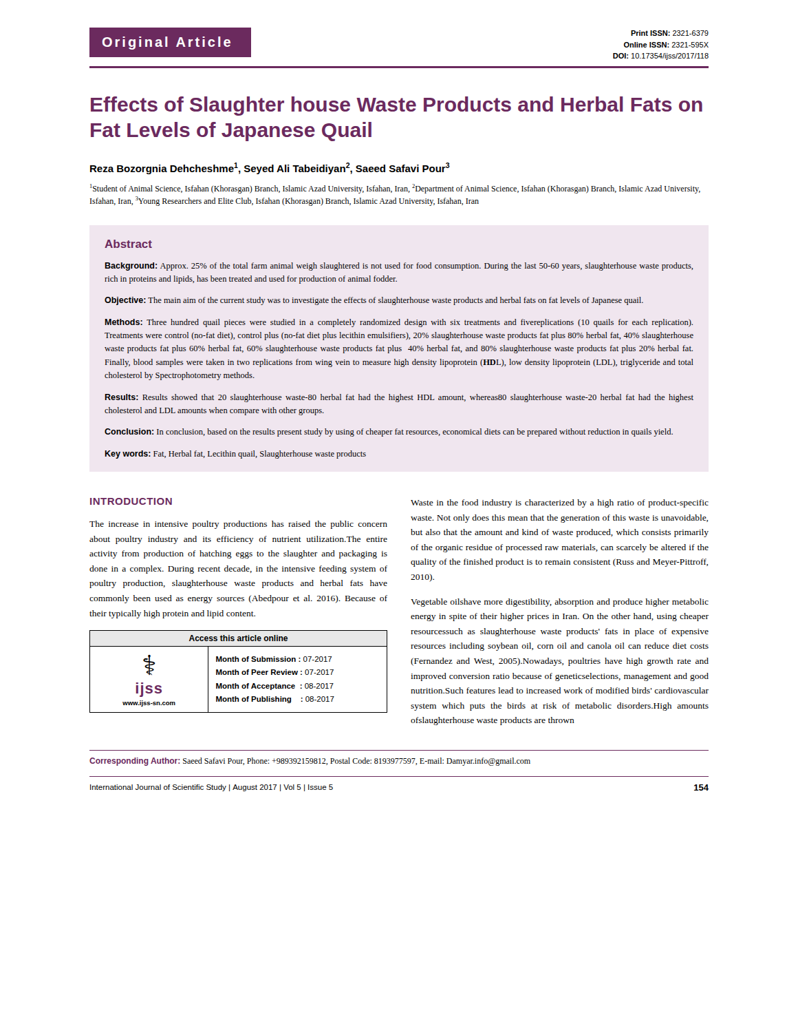Original Article
Print ISSN: 2321-6379
Online ISSN: 2321-595X
DOI: 10.17354/ijss/2017/118
Effects of Slaughter house Waste Products and Herbal Fats on Fat Levels of Japanese Quail
Reza Bozorgnia Dehcheshme1, Seyed Ali Tabeidiyan2, Saeed Safavi Pour3
1Student of Animal Science, Isfahan (Khorasgan) Branch, Islamic Azad University, Isfahan, Iran, 2Department of Animal Science, Isfahan (Khorasgan) Branch, Islamic Azad University, Isfahan, Iran, 3Young Researchers and Elite Club, Isfahan (Khorasgan) Branch, Islamic Azad University, Isfahan, Iran
Abstract
Background: Approx. 25% of the total farm animal weigh slaughtered is not used for food consumption. During the last 50-60 years, slaughterhouse waste products, rich in proteins and lipids, has been treated and used for production of animal fodder.
Objective: The main aim of the current study was to investigate the effects of slaughterhouse waste products and herbal fats on fat levels of Japanese quail.
Methods: Three hundred quail pieces were studied in a completely randomized design with six treatments and fivereplications (10 quails for each replication). Treatments were control (no-fat diet), control plus (no-fat diet plus lecithin emulsifiers), 20% slaughterhouse waste products fat plus 80% herbal fat, 40% slaughterhouse waste products fat plus 60% herbal fat, 60% slaughterhouse waste products fat plus 40% herbal fat, and 80% slaughterhouse waste products fat plus 20% herbal fat. Finally, blood samples were taken in two replications from wing vein to measure high density lipoprotein (HDL), low density lipoprotein (LDL), triglyceride and total cholesterol by Spectrophotometry methods.
Results: Results showed that 20 slaughterhouse waste-80 herbal fat had the highest HDL amount, whereas80 slaughterhouse waste-20 herbal fat had the highest cholesterol and LDL amounts when compare with other groups.
Conclusion: In conclusion, based on the results present study by using of cheaper fat resources, economical diets can be prepared without reduction in quails yield.
Key words: Fat, Herbal fat, Lecithin quail, Slaughterhouse waste products
INTRODUCTION
The increase in intensive poultry productions has raised the public concern about poultry industry and its efficiency of nutrient utilization.The entire activity from production of hatching eggs to the slaughter and packaging is done in a complex. During recent decade, in the intensive feeding system of poultry production, slaughterhouse waste products and herbal fats have commonly been used as energy sources (Abedpour et al. 2016). Because of their typically high protein and lipid content.
Access this article online
⚕
ijss
www.ijss-sn.com
Month of Submission : 07-2017
Month of Peer Review : 07-2017
Month of Acceptance : 08-2017
Month of Publishing : 08-2017
Waste in the food industry is characterized by a high ratio of product-specific waste. Not only does this mean that the generation of this waste is unavoidable, but also that the amount and kind of waste produced, which consists primarily of the organic residue of processed raw materials, can scarcely be altered if the quality of the finished product is to remain consistent (Russ and Meyer-Pittroff, 2010).
Vegetable oilshave more digestibility, absorption and produce higher metabolic energy in spite of their higher prices in Iran. On the other hand, using cheaper resourcessuch as slaughterhouse waste products' fats in place of expensive resources including soybean oil, corn oil and canola oil can reduce diet costs (Fernandez and West, 2005).Nowadays, poultries have high growth rate and improved conversion ratio because of geneticselections, management and good nutrition.Such features lead to increased work of modified birds' cardiovascular system which puts the birds at risk of metabolic disorders.High amounts ofslaughterhouse waste products are thrown
Corresponding Author: Saeed Safavi Pour, Phone: +989392159812, Postal Code: 8193977597, E-mail: Damyar.info@gmail.com
International Journal of Scientific Study | August 2017 | Vol 5 | Issue 5
154